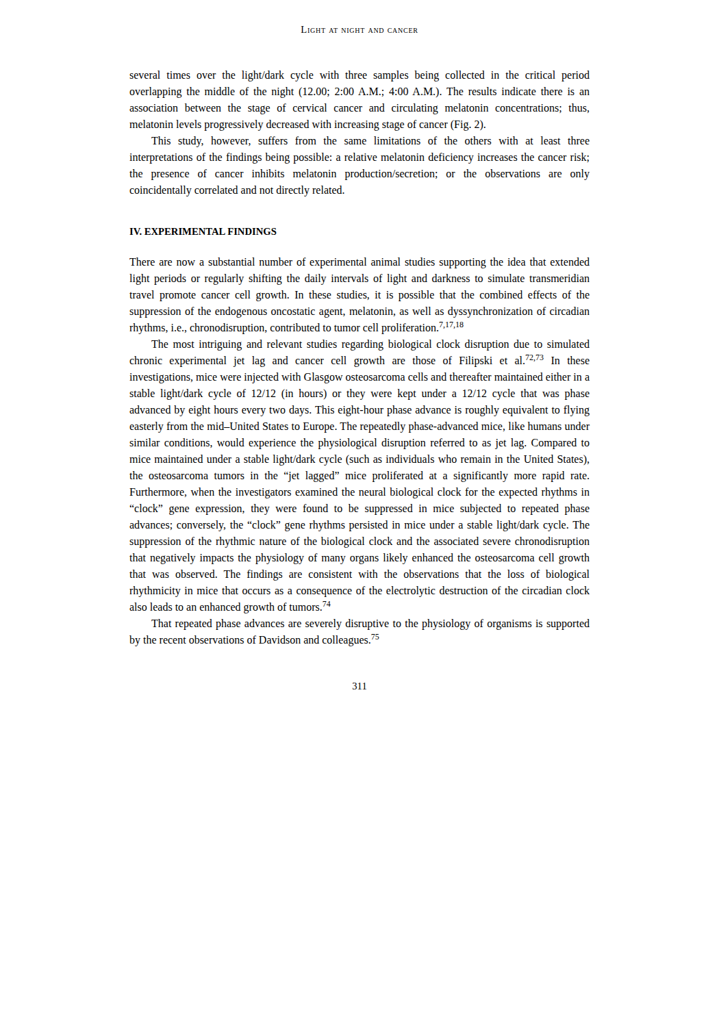Light at night and cancer
several times over the light/dark cycle with three samples being collected in the critical period overlapping the middle of the night (12.00; 2:00 A.M.; 4:00 A.M.). The results indicate there is an association between the stage of cervical cancer and circulating melatonin concentrations; thus, melatonin levels progressively decreased with increasing stage of cancer (Fig. 2).
This study, however, suffers from the same limitations of the others with at least three interpretations of the findings being possible: a relative melatonin deficiency increases the cancer risk; the presence of cancer inhibits melatonin production/secretion; or the observations are only coincidentally correlated and not directly related.
IV. EXPERIMENTAL FINDINGS
There are now a substantial number of experimental animal studies supporting the idea that extended light periods or regularly shifting the daily intervals of light and darkness to simulate transmeridian travel promote cancer cell growth. In these studies, it is possible that the combined effects of the suppression of the endogenous oncostatic agent, melatonin, as well as dyssynchronization of circadian rhythms, i.e., chronodisruption, contributed to tumor cell proliferation.7,17,18
The most intriguing and relevant studies regarding biological clock disruption due to simulated chronic experimental jet lag and cancer cell growth are those of Filipski et al.72,73 In these investigations, mice were injected with Glasgow osteosarcoma cells and thereafter maintained either in a stable light/dark cycle of 12/12 (in hours) or they were kept under a 12/12 cycle that was phase advanced by eight hours every two days. This eight-hour phase advance is roughly equivalent to flying easterly from the mid–United States to Europe. The repeatedly phase-advanced mice, like humans under similar conditions, would experience the physiological disruption referred to as jet lag. Compared to mice maintained under a stable light/dark cycle (such as individuals who remain in the United States), the osteosarcoma tumors in the “jet lagged” mice proliferated at a significantly more rapid rate. Furthermore, when the investigators examined the neural biological clock for the expected rhythms in “clock” gene expression, they were found to be suppressed in mice subjected to repeated phase advances; conversely, the “clock” gene rhythms persisted in mice under a stable light/dark cycle. The suppression of the rhythmic nature of the biological clock and the associated severe chronodisruption that negatively impacts the physiology of many organs likely enhanced the osteosarcoma cell growth that was observed. The findings are consistent with the observations that the loss of biological rhythmicity in mice that occurs as a consequence of the electrolytic destruction of the circadian clock also leads to an enhanced growth of tumors.74
That repeated phase advances are severely disruptive to the physiology of organisms is supported by the recent observations of Davidson and colleagues.75
311